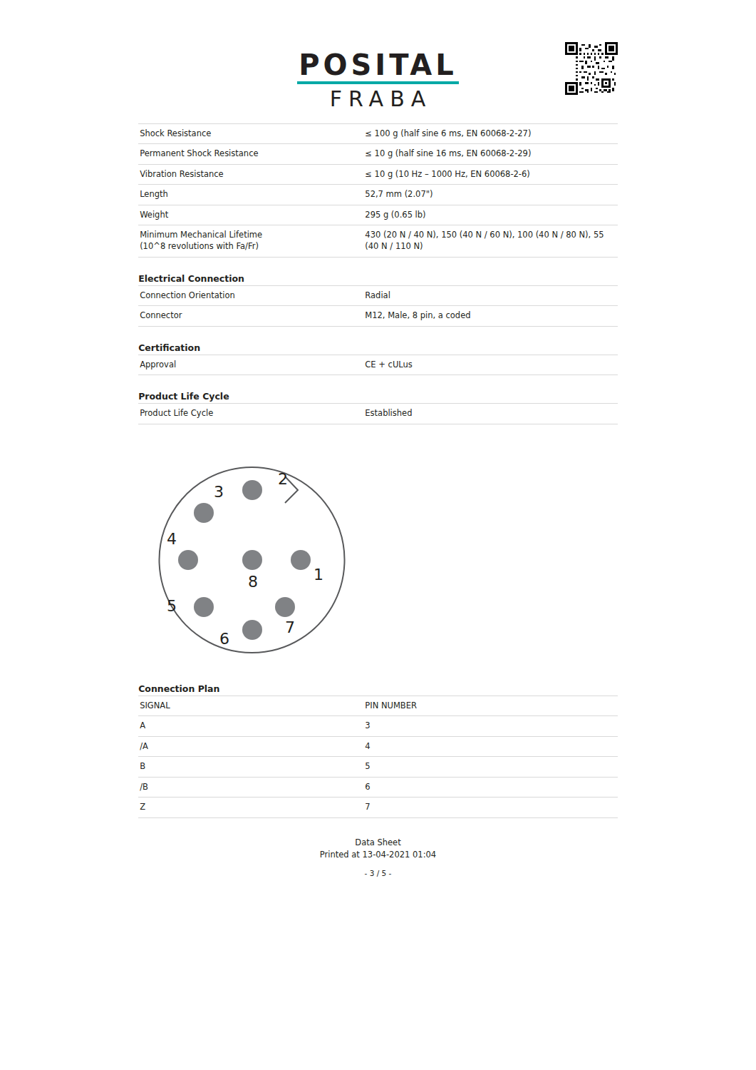POSITAL
FRABA
| Shock Resistance | ≤ 100 g (half sine 6 ms, EN 60068-2-27) |
| Permanent Shock Resistance | ≤ 10 g (half sine 16 ms, EN 60068-2-29) |
| Vibration Resistance | ≤ 10 g (10 Hz – 1000 Hz, EN 60068-2-6) |
| Length | 52,7 mm (2.07") |
| Weight | 295 g (0.65 lb) |
| Minimum Mechanical Lifetime (10^8 revolutions with Fa/Fr) | 430 (20 N / 40 N), 150 (40 N / 60 N), 100 (40 N / 80 N), 55 (40 N / 110 N) |
Electrical Connection
| Connection Orientation | Radial |
| Connector | M12, Male, 8 pin, a coded |
Certification
| Approval | CE + cULus |
Product Life Cycle
| Product Life Cycle | Established |
2 3 4 5 6 7 8 1
Connection Plan
| SIGNAL | PIN NUMBER |
| A | 3 |
| /A | 4 |
| B | 5 |
| /B | 6 |
| Z | 7 |
Data Sheet
Printed at 13-04-2021 01:04
- 3 / 5 -